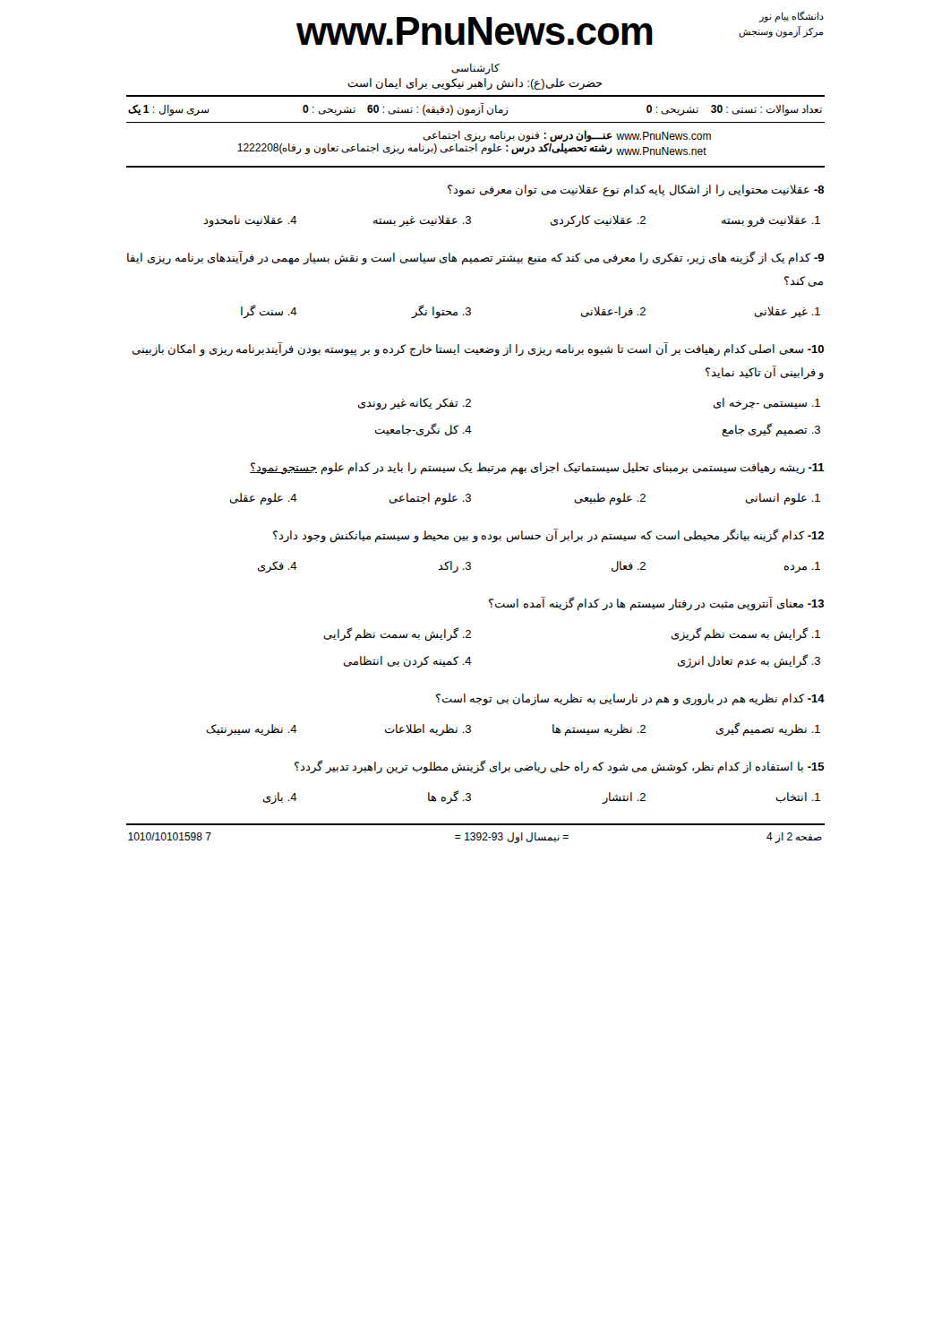دانشگاه پیام نور
مرکز آزمون وسنجش
www.PnuNews.com
کارشناسی
حضرت علی(ع): دانش راهبر نیکویی برای ایمان است
| تعداد سوالات : تستی : 30 تشریحی : 0 | زمان آزمون (دقیقه) : تستی : 60 تشریحی : 0 | سری سوال : 1 یک |
| www.PnuNews.com www.PnuNews.net | عنـــوان درس : فنون برنامه ریزی اجتماعی رشته تحصیلی/کد درس : علوم اجتماعی (برنامه ریزی اجتماعی تعاون و رفاه)1222208 |
8- عقلانیت محتوایی را از اشکال پایه کدام نوع عقلانیت می توان معرفی نمود؟
| 1. عقلانیت فرو بسته | 2. عقلانیت کارکردی | 3. عقلانیت غیر بسته | 4. عقلانیت نامحدود |
9- کدام یک از گزینه های زیر، تفکری را معرفی می کند که منبع بیشتر تصمیم های سیاسی است و نقش بسیار مهمی در فرآیندهای برنامه ریزی ایفا می کند؟
| 1. غیر عقلانی | 2. فرا-عقلانی | 3. محتوا نگر | 4. سنت گرا |
10- سعی اصلی کدام رهیافت بر آن است تا شیوه برنامه ریزی را از وضعیت ایستا خارج کرده و بر پیوسته بودن فرآیندبرنامه ریزی و امکان بازبینی و فرابینی آن تاکید نماید؟
| 1. سیستمی -چرخه ای | 2. تفکر یکانه غیر روندی |
| 3. تصمیم گیری جامع | 4. کل نگری-جامعیت |
11- ریشه رهیافت سیستمی برمبنای تحلیل سیستماتیک اجزای بهم مرتبط یک سیستم را باید در کدام علوم جستجو نمود؟
| 1. علوم انسانی | 2. علوم طبیعی | 3. علوم اجتماعی | 4. علوم عقلی |
12- کدام گزینه بیانگر محیطی است که سیستم در برابر آن حساس بوده و بین محیط و سیستم میانکنش وجود دارد؟
| 1. مرده | 2. فعال | 3. راکد | 4. فکری |
13- معنای آنتروپی مثبت در رفتار سیستم ها در کدام گزینه آمده است؟
| 1. گرایش به سمت نظم گریزی | 2. گرایش به سمت نظم گرایی |
| 3. گرایش به عدم تعادل انرژی | 4. کمینه کردن بی انتظامی |
14- کدام نظریه هم در باروری و هم در نارسایی به نظریه سازمان بی توجه است؟
| 1. نظریه تصمیم گیری | 2. نظریه سیستم ها | 3. نظریه اطلاعات | 4. نظریه سیبرنتیک |
15- با استفاده از کدام نظر، کوشش می شود که راه حلی ریاضی برای گزینش مطلوب ترین راهبرد تدبیر گردد؟
| 1. انتخاب | 2. انتشار | 3. گره ها | 4. بازی |
| صفحه 2 از 4 | = نیمسال اول 93-1392 = | 1010/10101598 7 |